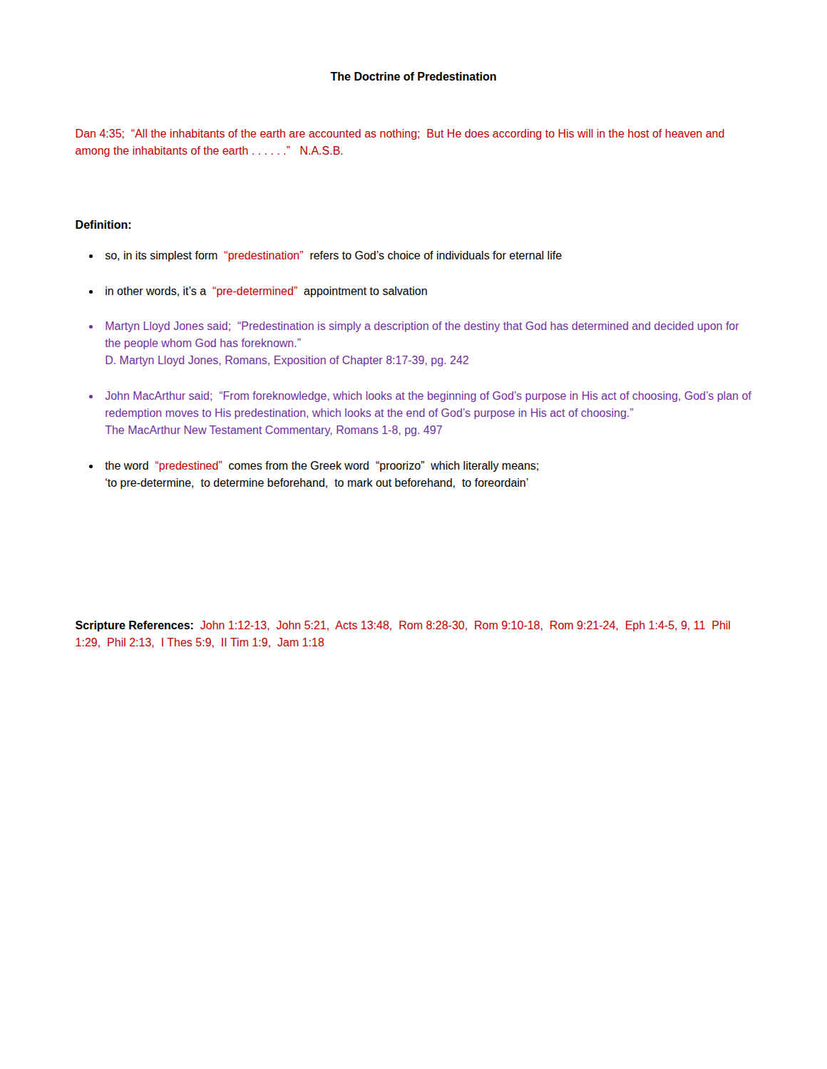The Doctrine of Predestination
Dan 4:35; “All the inhabitants of the earth are accounted as nothing; But He does according to His will in the host of heaven and among the inhabitants of the earth . . . . . .” N.A.S.B.
Definition:
so, in its simplest form “predestination” refers to God’s choice of individuals for eternal life
in other words, it’s a “pre-determined” appointment to salvation
Martyn Lloyd Jones said; “Predestination is simply a description of the destiny that God has determined and decided upon for the people whom God has foreknown.”
D. Martyn Lloyd Jones, Romans, Exposition of Chapter 8:17-39, pg. 242
John MacArthur said; “From foreknowledge, which looks at the beginning of God’s purpose in His act of choosing, God’s plan of redemption moves to His predestination, which looks at the end of God’s purpose in His act of choosing.”
The MacArthur New Testament Commentary, Romans 1-8, pg. 497
the word “predestined” comes from the Greek word “proorizo” which literally means;
‘to pre-determine, to determine beforehand, to mark out beforehand, to foreordain’
Scripture References: John 1:12-13, John 5:21, Acts 13:48, Rom 8:28-30, Rom 9:10-18, Rom 9:21-24, Eph 1:4-5, 9, 11 Phil 1:29, Phil 2:13, I Thes 5:9, II Tim 1:9, Jam 1:18